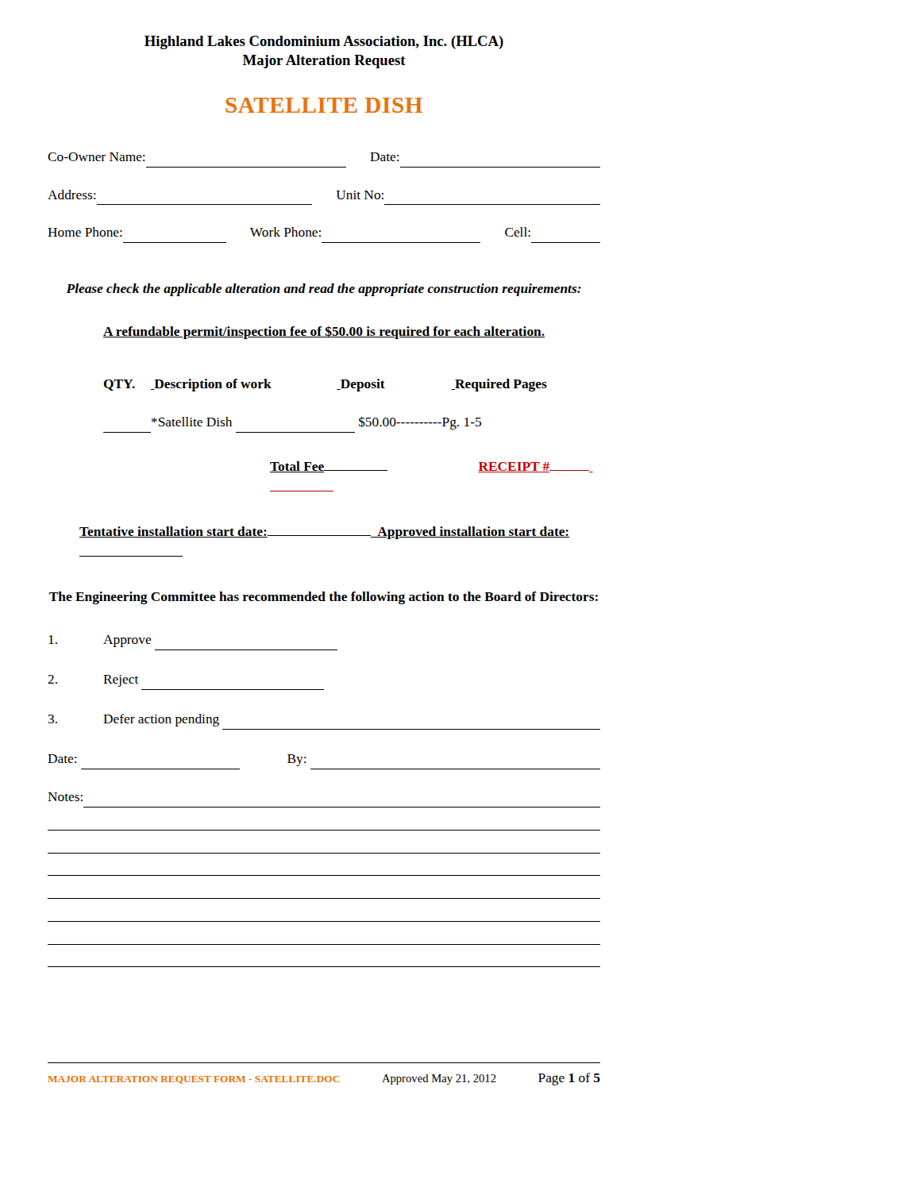Highland Lakes Condominium Association, Inc. (HLCA)
Major Alteration Request
SATELLITE DISH
Co-Owner Name: Date:
Address: Unit No:
Home Phone: Work Phone: Cell:
Please check the applicable alteration and read the appropriate construction requirements:
A refundable permit/inspection fee of $50.00 is required for each alteration.
QTY. Description of work Deposit Required Pages
*Satellite Dish $50.00----------Pg. 1-5
Total Fee RECEIPT #
Tentative installation start date: Approved installation start date:
The Engineering Committee has recommended the following action to the Board of Directors:
1. Approve
2. Reject
3. Defer action pending
Date: By:
Notes:
MAJOR ALTERATION REQUEST FORM - SATELLITE.DOC Approved May 21, 2012 Page 1 of 5